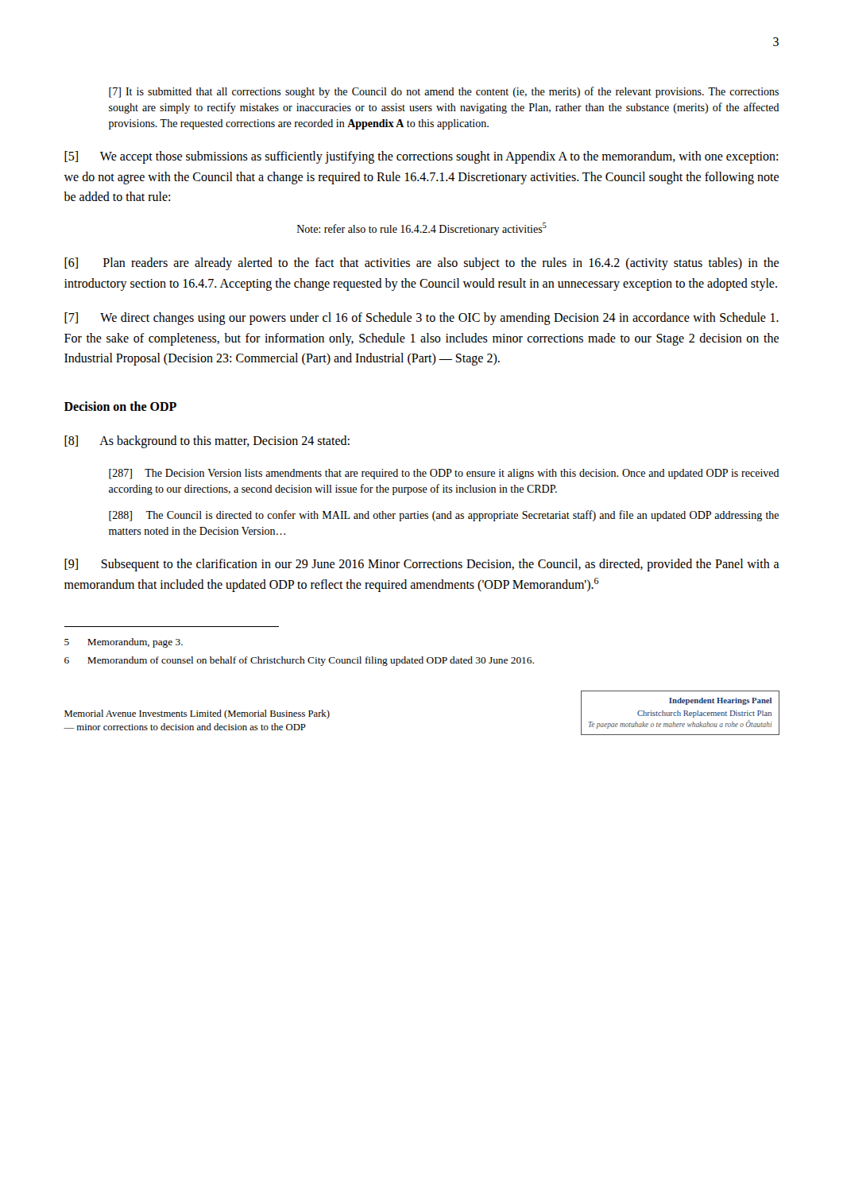3
[7] It is submitted that all corrections sought by the Council do not amend the content (ie, the merits) of the relevant provisions. The corrections sought are simply to rectify mistakes or inaccuracies or to assist users with navigating the Plan, rather than the substance (merits) of the affected provisions. The requested corrections are recorded in Appendix A to this application.
[5] We accept those submissions as sufficiently justifying the corrections sought in Appendix A to the memorandum, with one exception: we do not agree with the Council that a change is required to Rule 16.4.7.1.4 Discretionary activities. The Council sought the following note be added to that rule:
Note: refer also to rule 16.4.2.4 Discretionary activities5
[6] Plan readers are already alerted to the fact that activities are also subject to the rules in 16.4.2 (activity status tables) in the introductory section to 16.4.7. Accepting the change requested by the Council would result in an unnecessary exception to the adopted style.
[7] We direct changes using our powers under cl 16 of Schedule 3 to the OIC by amending Decision 24 in accordance with Schedule 1. For the sake of completeness, but for information only, Schedule 1 also includes minor corrections made to our Stage 2 decision on the Industrial Proposal (Decision 23: Commercial (Part) and Industrial (Part) — Stage 2).
Decision on the ODP
[8] As background to this matter, Decision 24 stated:
[287] The Decision Version lists amendments that are required to the ODP to ensure it aligns with this decision. Once and updated ODP is received according to our directions, a second decision will issue for the purpose of its inclusion in the CRDP.
[288] The Council is directed to confer with MAIL and other parties (and as appropriate Secretariat staff) and file an updated ODP addressing the matters noted in the Decision Version…
[9] Subsequent to the clarification in our 29 June 2016 Minor Corrections Decision, the Council, as directed, provided the Panel with a memorandum that included the updated ODP to reflect the required amendments ('ODP Memorandum').6
5 Memorandum, page 3.
6 Memorandum of counsel on behalf of Christchurch City Council filing updated ODP dated 30 June 2016.
Memorial Avenue Investments Limited (Memorial Business Park)
— minor corrections to decision and decision as to the ODP
Independent Hearings Panel
Christchurch Replacement District Plan
Te paepae motuhake o te mahere whakahou a rohe o Ōtautahi